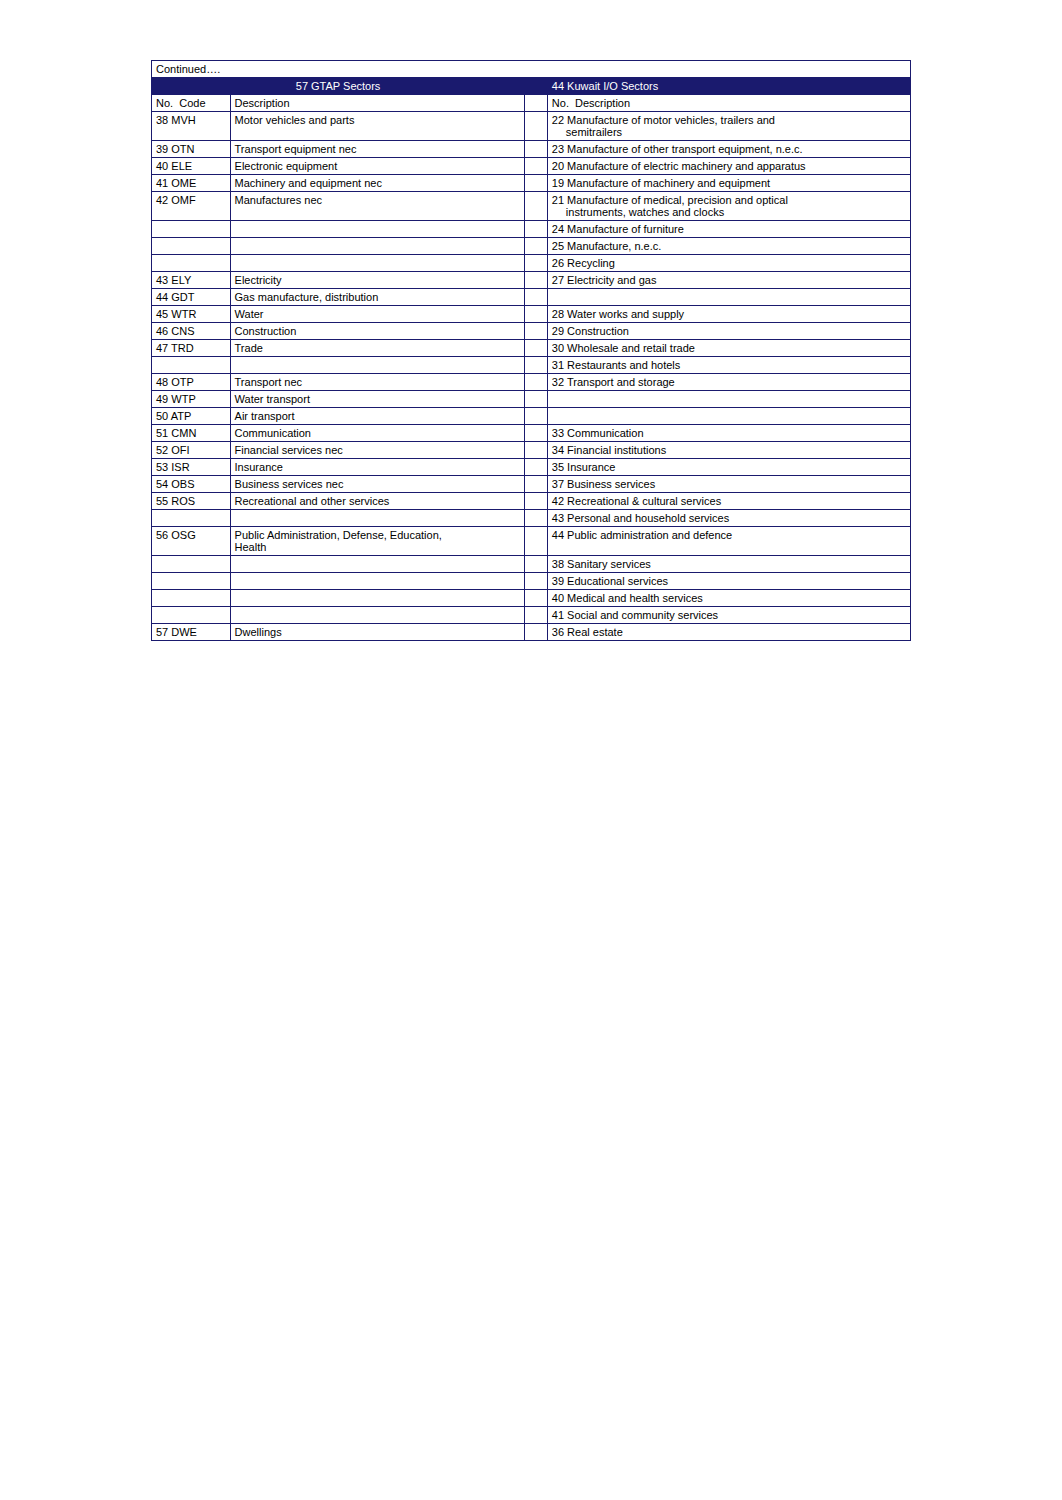| Continued…. |
| 57 GTAP Sectors | | 44 Kuwait I/O Sectors |
| No. Code | Description | | No. Description |
| 38 MVH | Motor vehicles and parts | | 22 Manufacture of motor vehicles, trailers and semitrailers |
| 39 OTN | Transport equipment nec | | 23 Manufacture of other transport equipment, n.e.c. |
| 40 ELE | Electronic equipment | | 20 Manufacture of electric machinery and apparatus |
| 41 OME | Machinery and equipment nec | | 19 Manufacture of machinery and equipment |
| 42 OMF | Manufactures nec | | 21 Manufacture of medical, precision and optical instruments, watches and clocks |
| | | | 24 Manufacture of furniture |
| | | | 25 Manufacture, n.e.c. |
| | | | 26 Recycling |
| 43 ELY | Electricity | | 27 Electricity and gas |
| 44 GDT | Gas manufacture, distribution | | |
| 45 WTR | Water | | 28 Water works and supply |
| 46 CNS | Construction | | 29 Construction |
| 47 TRD | Trade | | 30 Wholesale and retail trade |
| | | | 31 Restaurants and hotels |
| 48 OTP | Transport nec | | 32 Transport and storage |
| 49 WTP | Water transport | | |
| 50 ATP | Air transport | | |
| 51 CMN | Communication | | 33 Communication |
| 52 OFI | Financial services nec | | 34 Financial institutions |
| 53 ISR | Insurance | | 35 Insurance |
| 54 OBS | Business services nec | | 37 Business services |
| 55 ROS | Recreational and other services | | 42 Recreational & cultural services |
| | | | 43 Personal and household services |
| 56 OSG | Public Administration, Defense, Education, Health | | 44 Public administration and defence |
| | | | 38 Sanitary services |
| | | | 39 Educational services |
| | | | 40 Medical and health services |
| | | | 41 Social and community services |
| 57 DWE | Dwellings | | 36 Real estate |